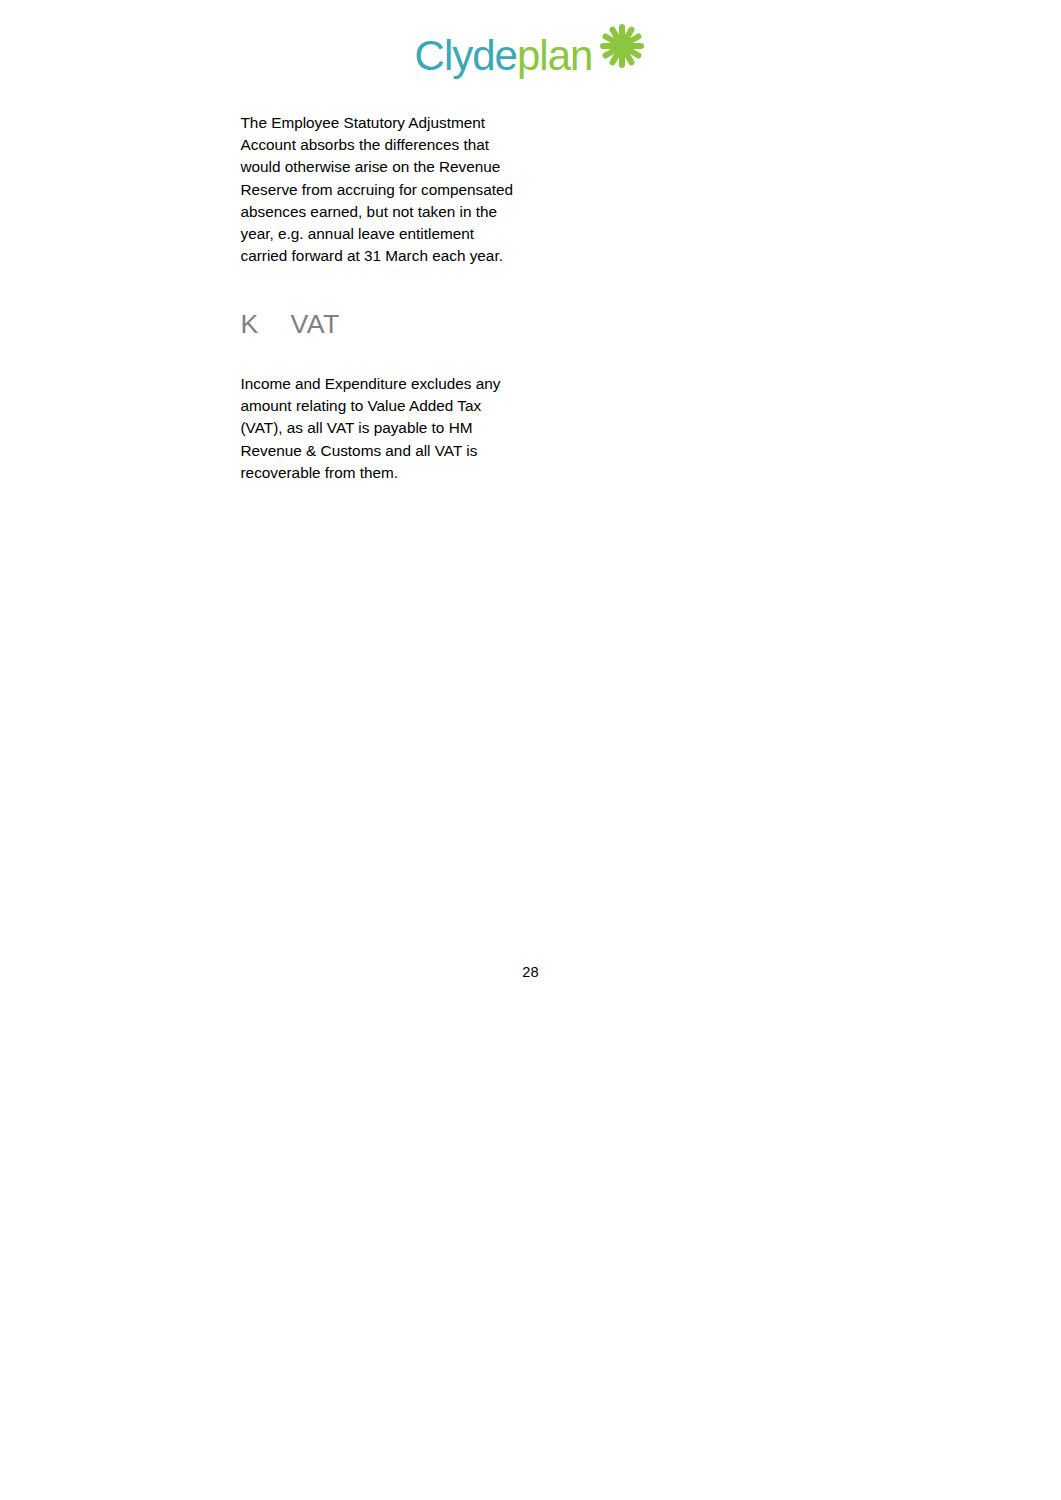Clyde plan
The Employee Statutory Adjustment Account absorbs the differences that would otherwise arise on the Revenue Reserve from accruing for compensated absences earned, but not taken in the year, e.g. annual leave entitlement carried forward at 31 March each year.
KVAT
Income and Expenditure excludes any amount relating to Value Added Tax (VAT), as all VAT is payable to HM Revenue & Customs and all VAT is recoverable from them.
28